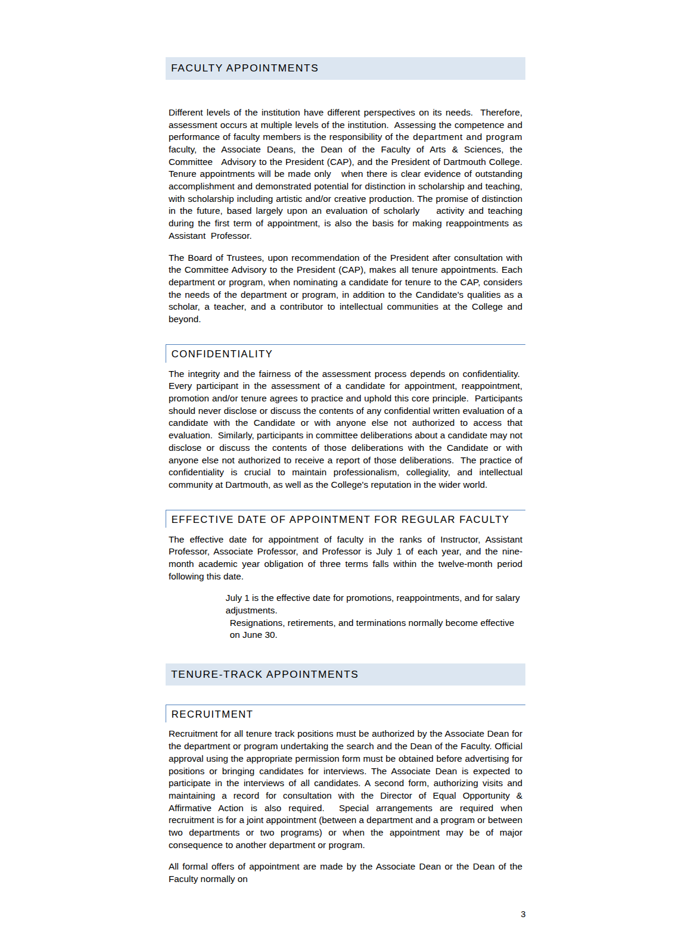Faculty Appointments
Different levels of the institution have different perspectives on its needs. Therefore, assessment occurs at multiple levels of the institution. Assessing the competence and performance of faculty members is the responsibility of the department and program faculty, the Associate Deans, the Dean of the Faculty of Arts & Sciences, the Committee Advisory to the President (CAP), and the President of Dartmouth College. Tenure appointments will be made only when there is clear evidence of outstanding accomplishment and demonstrated potential for distinction in scholarship and teaching, with scholarship including artistic and/or creative production. The promise of distinction in the future, based largely upon an evaluation of scholarly activity and teaching during the first term of appointment, is also the basis for making reappointments as Assistant Professor.
The Board of Trustees, upon recommendation of the President after consultation with the Committee Advisory to the President (CAP), makes all tenure appointments. Each department or program, when nominating a candidate for tenure to the CAP, considers the needs of the department or program, in addition to the Candidate's qualities as a scholar, a teacher, and a contributor to intellectual communities at the College and beyond.
Confidentiality
The integrity and the fairness of the assessment process depends on confidentiality. Every participant in the assessment of a candidate for appointment, reappointment, promotion and/or tenure agrees to practice and uphold this core principle. Participants should never disclose or discuss the contents of any confidential written evaluation of a candidate with the Candidate or with anyone else not authorized to access that evaluation. Similarly, participants in committee deliberations about a candidate may not disclose or discuss the contents of those deliberations with the Candidate or with anyone else not authorized to receive a report of those deliberations. The practice of confidentiality is crucial to maintain professionalism, collegiality, and intellectual community at Dartmouth, as well as the College's reputation in the wider world.
Effective Date of Appointment for Regular Faculty
The effective date for appointment of faculty in the ranks of Instructor, Assistant Professor, Associate Professor, and Professor is July 1 of each year, and the nine-month academic year obligation of three terms falls within the twelve-month period following this date.
July 1 is the effective date for promotions, reappointments, and for salary adjustments.
Resignations, retirements, and terminations normally become effective on June 30.
Tenure-Track Appointments
Recruitment
Recruitment for all tenure track positions must be authorized by the Associate Dean for the department or program undertaking the search and the Dean of the Faculty. Official approval using the appropriate permission form must be obtained before advertising for positions or bringing candidates for interviews. The Associate Dean is expected to participate in the interviews of all candidates. A second form, authorizing visits and maintaining a record for consultation with the Director of Equal Opportunity & Affirmative Action is also required. Special arrangements are required when recruitment is for a joint appointment (between a department and a program or between two departments or two programs) or when the appointment may be of major consequence to another department or program.
All formal offers of appointment are made by the Associate Dean or the Dean of the Faculty normally on
3